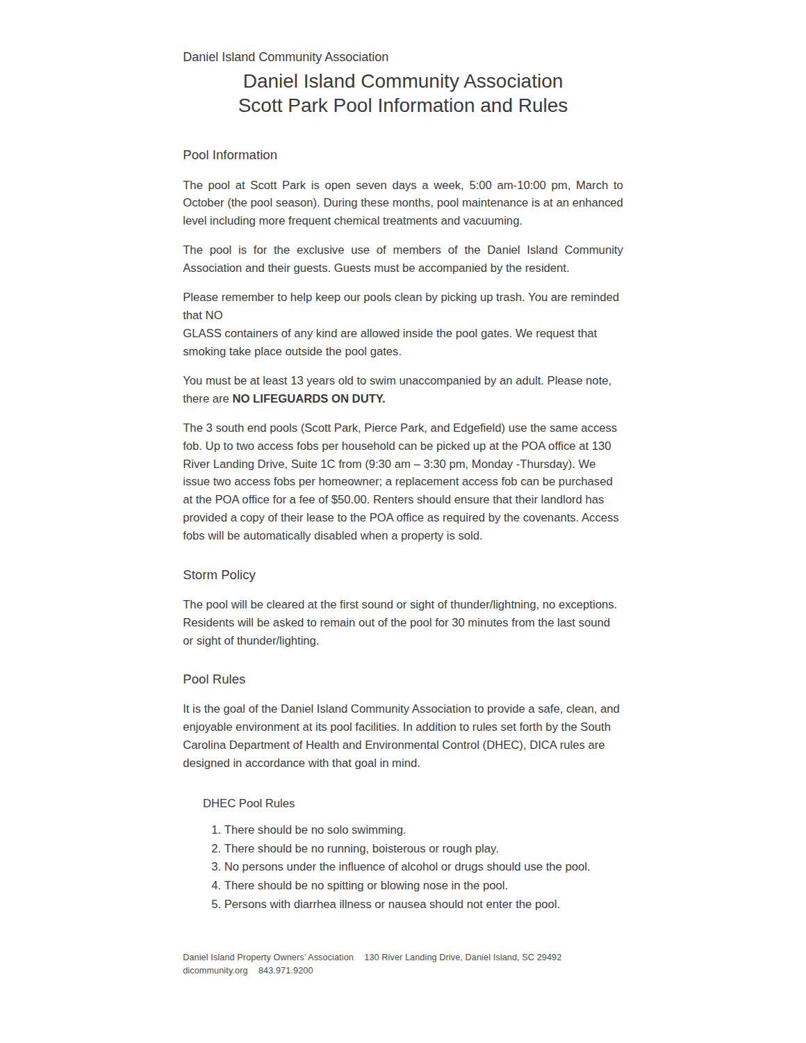Daniel Island Community Association
Daniel Island Community Association
Scott Park Pool Information and Rules
Pool Information
The pool at Scott Park is open seven days a week, 5:00 am-10:00 pm, March to October (the pool season). During these months, pool maintenance is at an enhanced level including more frequent chemical treatments and vacuuming.
The pool is for the exclusive use of members of the Daniel Island Community Association and their guests. Guests must be accompanied by the resident.
Please remember to help keep our pools clean by picking up trash. You are reminded that NO
GLASS containers of any kind are allowed inside the pool gates. We request that smoking take place outside the pool gates.
You must be at least 13 years old to swim unaccompanied by an adult. Please note, there are NO LIFEGUARDS ON DUTY.
The 3 south end pools (Scott Park, Pierce Park, and Edgefield) use the same access fob. Up to two access fobs per household can be picked up at the POA office at 130 River Landing Drive, Suite 1C from (9:30 am – 3:30 pm, Monday -Thursday). We issue two access fobs per homeowner; a replacement access fob can be purchased at the POA office for a fee of $50.00. Renters should ensure that their landlord has provided a copy of their lease to the POA office as required by the covenants. Access fobs will be automatically disabled when a property is sold.
Storm Policy
The pool will be cleared at the first sound or sight of thunder/lightning, no exceptions. Residents will be asked to remain out of the pool for 30 minutes from the last sound or sight of thunder/lighting.
Pool Rules
It is the goal of the Daniel Island Community Association to provide a safe, clean, and enjoyable environment at its pool facilities. In addition to rules set forth by the South Carolina Department of Health and Environmental Control (DHEC), DICA rules are designed in accordance with that goal in mind.
DHEC Pool Rules
There should be no solo swimming.
There should be no running, boisterous or rough play.
No persons under the influence of alcohol or drugs should use the pool.
There should be no spitting or blowing nose in the pool.
Persons with diarrhea illness or nausea should not enter the pool.
Daniel Island Property Owners’ Association 130 River Landing Drive, Daniel Island, SC 29492 dicommunity.org 843.971.9200